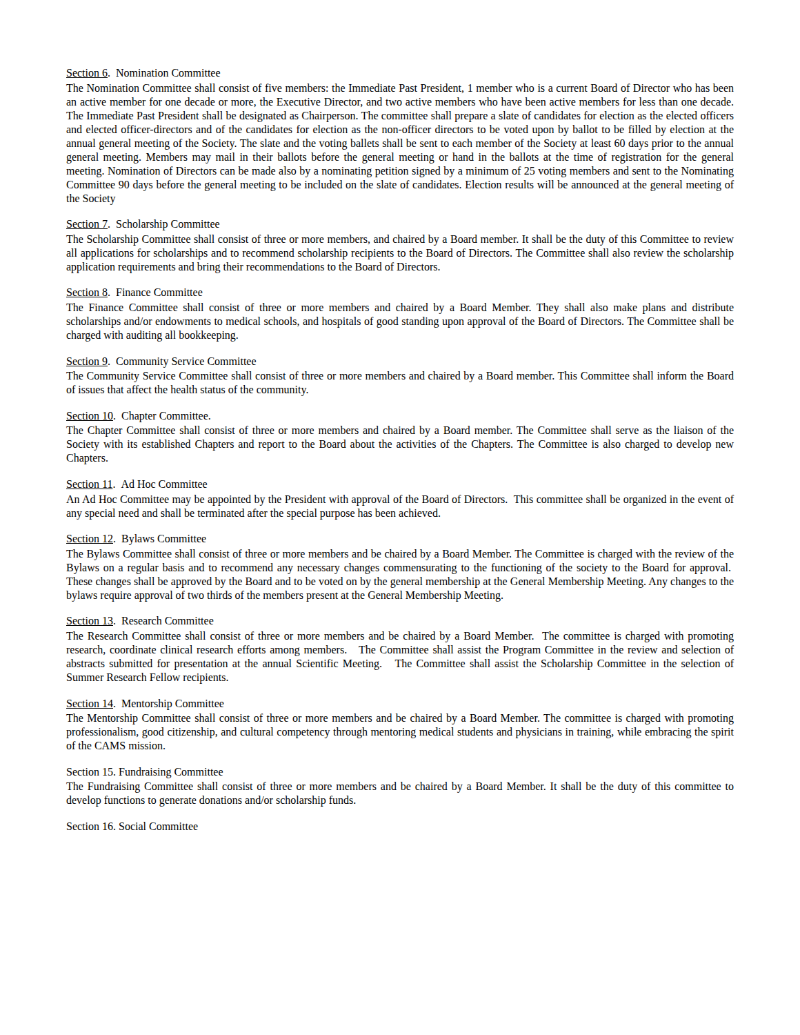Section 6. Nomination Committee
The Nomination Committee shall consist of five members: the Immediate Past President, 1 member who is a current Board of Director who has been an active member for one decade or more, the Executive Director, and two active members who have been active members for less than one decade. The Immediate Past President shall be designated as Chairperson. The committee shall prepare a slate of candidates for election as the elected officers and elected officer-directors and of the candidates for election as the non-officer directors to be voted upon by ballot to be filled by election at the annual general meeting of the Society. The slate and the voting ballets shall be sent to each member of the Society at least 60 days prior to the annual general meeting. Members may mail in their ballots before the general meeting or hand in the ballots at the time of registration for the general meeting. Nomination of Directors can be made also by a nominating petition signed by a minimum of 25 voting members and sent to the Nominating Committee 90 days before the general meeting to be included on the slate of candidates. Election results will be announced at the general meeting of the Society
Section 7. Scholarship Committee
The Scholarship Committee shall consist of three or more members, and chaired by a Board member. It shall be the duty of this Committee to review all applications for scholarships and to recommend scholarship recipients to the Board of Directors. The Committee shall also review the scholarship application requirements and bring their recommendations to the Board of Directors.
Section 8. Finance Committee
The Finance Committee shall consist of three or more members and chaired by a Board Member. They shall also make plans and distribute scholarships and/or endowments to medical schools, and hospitals of good standing upon approval of the Board of Directors. The Committee shall be charged with auditing all bookkeeping.
Section 9. Community Service Committee
The Community Service Committee shall consist of three or more members and chaired by a Board member. This Committee shall inform the Board of issues that affect the health status of the community.
Section 10. Chapter Committee.
The Chapter Committee shall consist of three or more members and chaired by a Board member. The Committee shall serve as the liaison of the Society with its established Chapters and report to the Board about the activities of the Chapters. The Committee is also charged to develop new Chapters.
Section 11. Ad Hoc Committee
An Ad Hoc Committee may be appointed by the President with approval of the Board of Directors. This committee shall be organized in the event of any special need and shall be terminated after the special purpose has been achieved.
Section 12. Bylaws Committee
The Bylaws Committee shall consist of three or more members and be chaired by a Board Member. The Committee is charged with the review of the Bylaws on a regular basis and to recommend any necessary changes commensurating to the functioning of the society to the Board for approval. These changes shall be approved by the Board and to be voted on by the general membership at the General Membership Meeting. Any changes to the bylaws require approval of two thirds of the members present at the General Membership Meeting.
Section 13. Research Committee
The Research Committee shall consist of three or more members and be chaired by a Board Member. The committee is charged with promoting research, coordinate clinical research efforts among members. The Committee shall assist the Program Committee in the review and selection of abstracts submitted for presentation at the annual Scientific Meeting. The Committee shall assist the Scholarship Committee in the selection of Summer Research Fellow recipients.
Section 14. Mentorship Committee
The Mentorship Committee shall consist of three or more members and be chaired by a Board Member. The committee is charged with promoting professionalism, good citizenship, and cultural competency through mentoring medical students and physicians in training, while embracing the spirit of the CAMS mission.
Section 15. Fundraising Committee
The Fundraising Committee shall consist of three or more members and be chaired by a Board Member. It shall be the duty of this committee to develop functions to generate donations and/or scholarship funds.
Section 16. Social Committee